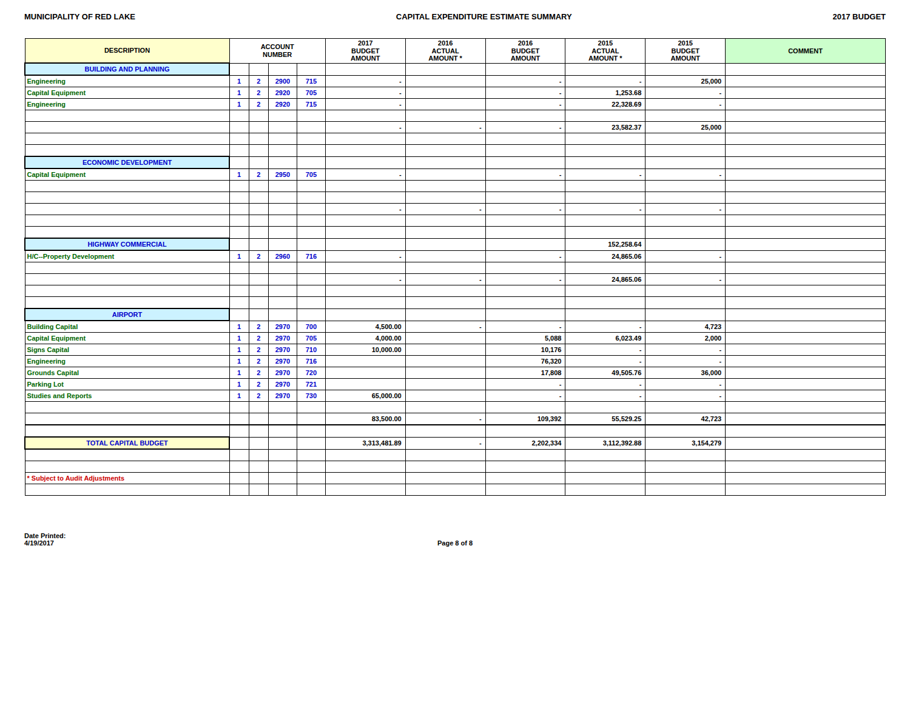MUNICIPALITY OF RED LAKE
CAPITAL EXPENDITURE ESTIMATE SUMMARY
2017 BUDGET
| DESCRIPTION | ACCOUNT NUMBER | 2017 BUDGET AMOUNT | 2016 ACTUAL AMOUNT * | 2016 BUDGET AMOUNT | 2015 ACTUAL AMOUNT * | 2015 BUDGET AMOUNT | COMMENT |
| --- | --- | --- | --- | --- | --- | --- | --- |
| BUILDING AND PLANNING | | | | | | | | | | |
| Engineering | 1 | 2 | 2900 | 715 | - | | - | - | 25,000 | |
| Capital Equipment | 1 | 2 | 2920 | 705 | - | | - | 1,253.68 | - | |
| Engineering | 1 | 2 | 2920 | 715 | - | | - | 22,328.69 | - | |
| | | | | | - | - | - | 23,582.37 | 25,000 | |
| ECONOMIC DEVELOPMENT | | | | | | | | | | |
| Capital Equipment | 1 | 2 | 2950 | 705 | - | | - | - | - | |
| | | | | | - | - | - | - | - | |
| HIGHWAY COMMERCIAL | | | | | | | | 152,258.64 | | |
| H/C--Property Development | 1 | 2 | 2960 | 716 | - | | - | 24,865.06 | - | |
| | | | | | - | - | - | 24,865.06 | - | |
| AIRPORT | | | | | | | | | | |
| Building Capital | 1 | 2 | 2970 | 700 | 4,500.00 | - | - | - | 4,723 | |
| Capital Equipment | 1 | 2 | 2970 | 705 | 4,000.00 | | 5,088 | 6,023.49 | 2,000 | |
| Signs Capital | 1 | 2 | 2970 | 710 | 10,000.00 | | 10,176 | - | - | |
| Engineering | 1 | 2 | 2970 | 716 | | | 76,320 | - | - | |
| Grounds Capital | 1 | 2 | 2970 | 720 | | | 17,808 | 49,505.76 | 36,000 | |
| Parking Lot | 1 | 2 | 2970 | 721 | | | - | - | - | |
| Studies and Reports | 1 | 2 | 2970 | 730 | 65,000.00 | | - | - | - | |
| | | | | | 83,500.00 | - | 109,392 | 55,529.25 | 42,723 | |
| TOTAL CAPITAL BUDGET | | | | | 3,313,481.89 | - | 2,202,334 | 3,112,392.88 | 3,154,279 | |
| * Subject to Audit Adjustments | | | | | | | | | | |
Date Printed:
4/19/2017
Page 8 of 8